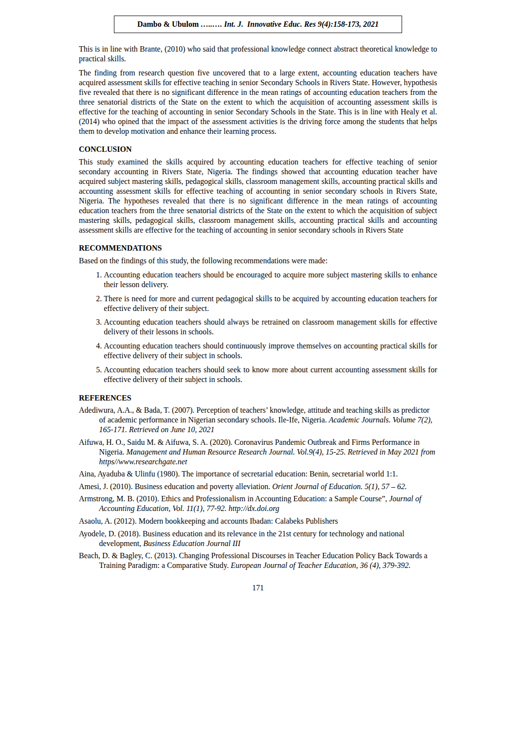Dambo & Ubulom …..…. Int. J. Innovative Educ. Res 9(4):158-173, 2021
This is in line with Brante, (2010) who said that professional knowledge connect abstract theoretical knowledge to practical skills.
The finding from research question five uncovered that to a large extent, accounting education teachers have acquired assessment skills for effective teaching in senior Secondary Schools in Rivers State. However, hypothesis five revealed that there is no significant difference in the mean ratings of accounting education teachers from the three senatorial districts of the State on the extent to which the acquisition of accounting assessment skills is effective for the teaching of accounting in senior Secondary Schools in the State. This is in line with Healy et al. (2014) who opined that the impact of the assessment activities is the driving force among the students that helps them to develop motivation and enhance their learning process.
Conclusion
This study examined the skills acquired by accounting education teachers for effective teaching of senior secondary accounting in Rivers State, Nigeria. The findings showed that accounting education teacher have acquired subject mastering skills, pedagogical skills, classroom management skills, accounting practical skills and accounting assessment skills for effective teaching of accounting in senior secondary schools in Rivers State, Nigeria. The hypotheses revealed that there is no significant difference in the mean ratings of accounting education teachers from the three senatorial districts of the State on the extent to which the acquisition of subject mastering skills, pedagogical skills, classroom management skills, accounting practical skills and accounting assessment skills are effective for the teaching of accounting in senior secondary schools in Rivers State
Recommendations
Based on the findings of this study, the following recommendations were made:
Accounting education teachers should be encouraged to acquire more subject mastering skills to enhance their lesson delivery.
There is need for more and current pedagogical skills to be acquired by accounting education teachers for effective delivery of their subject.
Accounting education teachers should always be retrained on classroom management skills for effective delivery of their lessons in schools.
Accounting education teachers should continuously improve themselves on accounting practical skills for effective delivery of their subject in schools.
Accounting education teachers should seek to know more about current accounting assessment skills for effective delivery of their subject in schools.
References
Adediwura, A.A., & Bada, T. (2007). Perception of teachers’ knowledge, attitude and teaching skills as predictor of academic performance in Nigerian secondary schools. Ile-Ife, Nigeria. Academic Journals. Volume 7(2), 165-171. Retrieved on June 10, 2021
Aifuwa, H. O., Saidu M. & Aifuwa, S. A. (2020). Coronavirus Pandemic Outbreak and Firms Performance in Nigeria. Management and Human Resource Research Journal. Vol.9(4), 15-25. Retrieved in May 2021 from https//www.researchgate.net
Aina, Ayaduba & Ulinfu (1980). The importance of secretarial education: Benin, secretarial world 1:1.
Amesi, J. (2010). Business education and poverty alleviation. Orient Journal of Education. 5(1), 57 – 62.
Armstrong, M. B. (2010). Ethics and Professionalism in Accounting Education: a Sample Course”, Journal of Accounting Education, Vol. 11(1), 77-92. http://dx.doi.org
Asaolu, A. (2012). Modern bookkeeping and accounts Ibadan: Calabeks Publishers
Ayodele, D. (2018). Business education and its relevance in the 21st century for technology and national development, Business Education Journal III
Beach, D. & Bagley, C. (2013). Changing Professional Discourses in Teacher Education Policy Back Towards a Training Paradigm: a Comparative Study. European Journal of Teacher Education, 36 (4), 379-392.
171